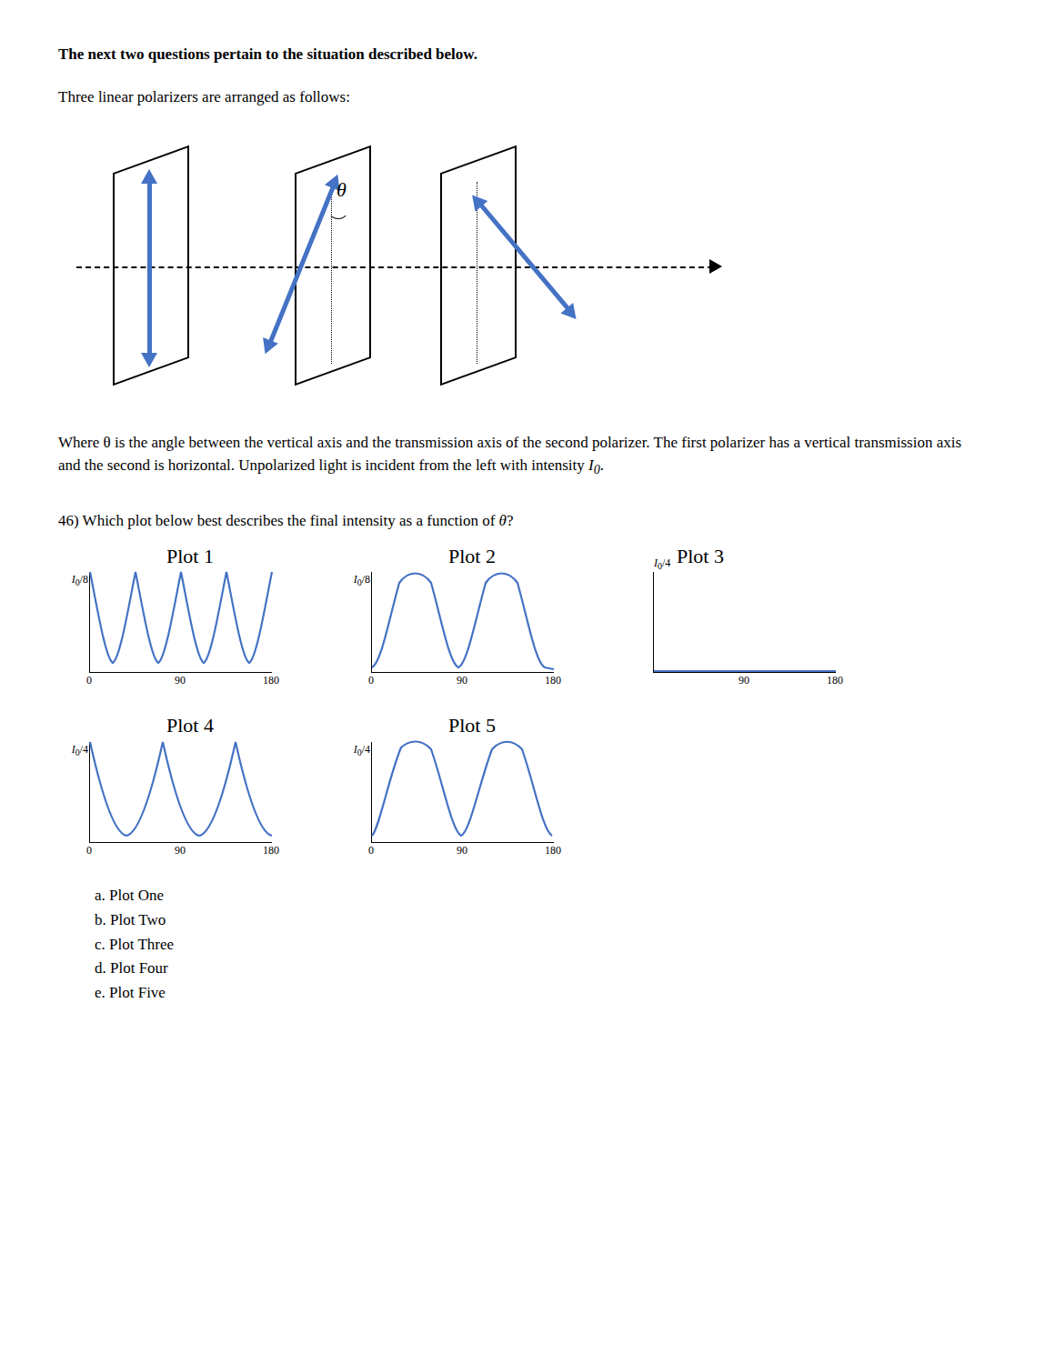The next two questions pertain to the situation described below.
Three linear polarizers are arranged as follows:
θ
Where θ is the angle between the vertical axis and the transmission axis of the second polarizer. The first polarizer has a vertical transmission axis and the second is horizontal. Unpolarized light is incident from the left with intensity I0.
46) Which plot below best describes the final intensity as a function of θ?
Plot 1
I0/8
0 90 180
Plot 2
I0/8
0 90 180
Plot 3
I0/4
90 180
Plot 4
I0/4
0 90 180
Plot 5
I0/4
0 90 180
a. Plot One
b. Plot Two
c. Plot Three
d. Plot Four
e. Plot Five